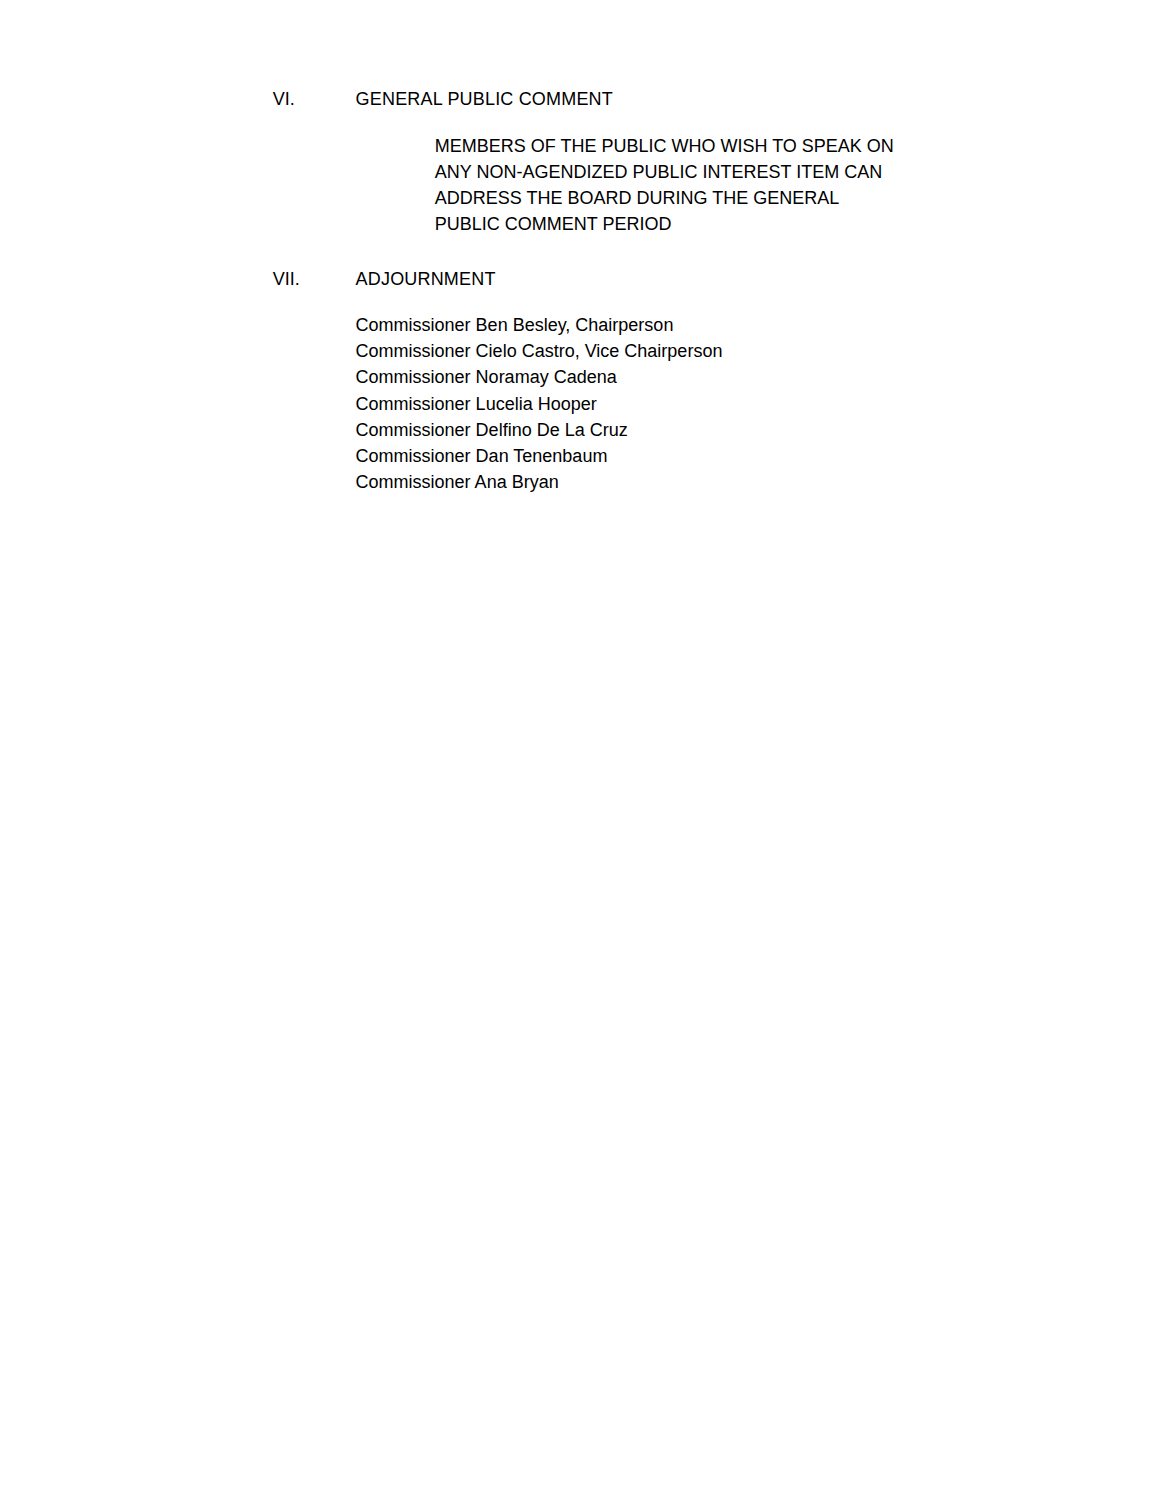VI.
General Public Comment
Members of the public who wish to speak on any non-agendized public interest item can address the Board during the general public comment period
VII.
Adjournment
Commissioner Ben Besley, Chairperson
Commissioner Cielo Castro, Vice Chairperson
Commissioner Noramay Cadena
Commissioner Lucelia Hooper
Commissioner Delfino De La Cruz
Commissioner Dan Tenenbaum
Commissioner Ana Bryan